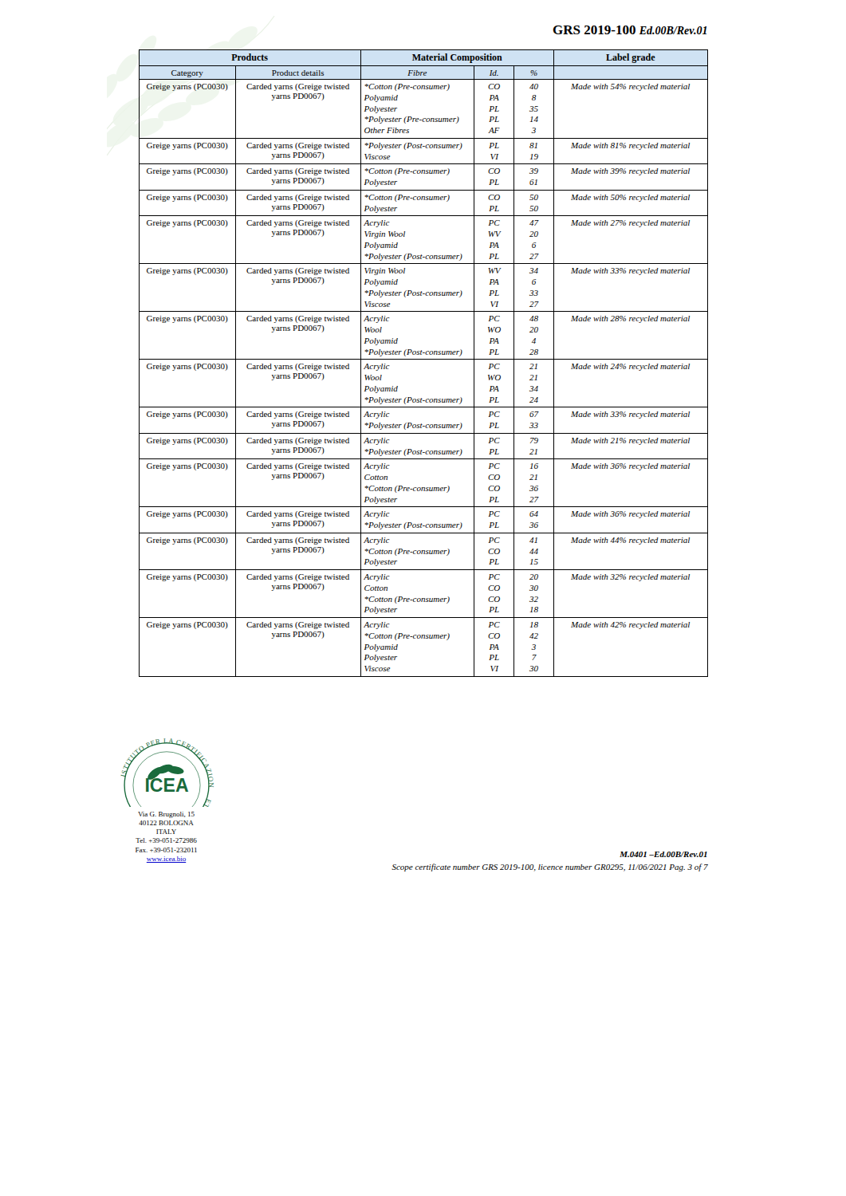GRS 2019-100 Ed.00B/Rev.01
| Products | Material Composition | Label grade |
| --- | --- | --- |
| Category | Product details | Fibre | Id. | % | |
| Greige yarns (PC0030) | Carded yarns (Greige twisted yarns PD0067) | *Cotton (Pre-consumer) Polyamid Polyester *Polyester (Pre-consumer) Other Fibres | CO PA PL PL AF | 40 8 35 14 3 | Made with 54% recycled material |
| Greige yarns (PC0030) | Carded yarns (Greige twisted yarns PD0067) | *Polyester (Post-consumer) Viscose | PL VI | 81 19 | Made with 81% recycled material |
| Greige yarns (PC0030) | Carded yarns (Greige twisted yarns PD0067) | *Cotton (Pre-consumer) Polyester | CO PL | 39 61 | Made with 39% recycled material |
| Greige yarns (PC0030) | Carded yarns (Greige twisted yarns PD0067) | *Cotton (Pre-consumer) Polyester | CO PL | 50 50 | Made with 50% recycled material |
| Greige yarns (PC0030) | Carded yarns (Greige twisted yarns PD0067) | Acrylic Virgin Wool Polyamid *Polyester (Post-consumer) | PC WV PA PL | 47 20 6 27 | Made with 27% recycled material |
| Greige yarns (PC0030) | Carded yarns (Greige twisted yarns PD0067) | Virgin Wool Polyamid *Polyester (Post-consumer) Viscose | WV PA PL VI | 34 6 33 27 | Made with 33% recycled material |
| Greige yarns (PC0030) | Carded yarns (Greige twisted yarns PD0067) | Acrylic Wool Polyamid *Polyester (Post-consumer) | PC WO PA PL | 48 20 4 28 | Made with 28% recycled material |
| Greige yarns (PC0030) | Carded yarns (Greige twisted yarns PD0067) | Acrylic Wool Polyamid *Polyester (Post-consumer) | PC WO PA PL | 21 21 34 24 | Made with 24% recycled material |
| Greige yarns (PC0030) | Carded yarns (Greige twisted yarns PD0067) | Acrylic *Polyester (Post-consumer) | PC PL | 67 33 | Made with 33% recycled material |
| Greige yarns (PC0030) | Carded yarns (Greige twisted yarns PD0067) | Acrylic *Polyester (Post-consumer) | PC PL | 79 21 | Made with 21% recycled material |
| Greige yarns (PC0030) | Carded yarns (Greige twisted yarns PD0067) | Acrylic Cotton *Cotton (Pre-consumer) Polyester | PC CO CO PL | 16 21 36 27 | Made with 36% recycled material |
| Greige yarns (PC0030) | Carded yarns (Greige twisted yarns PD0067) | Acrylic *Polyester (Post-consumer) | PC PL | 64 36 | Made with 36% recycled material |
| Greige yarns (PC0030) | Carded yarns (Greige twisted yarns PD0067) | Acrylic *Cotton (Pre-consumer) Polyester | PC CO PL | 41 44 15 | Made with 44% recycled material |
| Greige yarns (PC0030) | Carded yarns (Greige twisted yarns PD0067) | Acrylic Cotton *Cotton (Pre-consumer) Polyester | PC CO CO PL | 20 30 32 18 | Made with 32% recycled material |
| Greige yarns (PC0030) | Carded yarns (Greige twisted yarns PD0067) | Acrylic *Cotton (Pre-consumer) Polyamid Polyester Viscose | PC CO PA PL VI | 18 42 3 7 30 | Made with 42% recycled material |
ISTITUTO PER LA CERTIFICAZIONE ETICA E AMBIENTALE ICEA
Via G. Brugnoli, 15
40122 BOLOGNA
ITALY
Tel. +39-051-272986
Fax. +39-051-232011
www.icea.bio
M.0401 –Ed.00B/Rev.01
Scope certificate number GRS 2019-100, licence number GR0295, 11/06/2021 Pag. 3 of 7